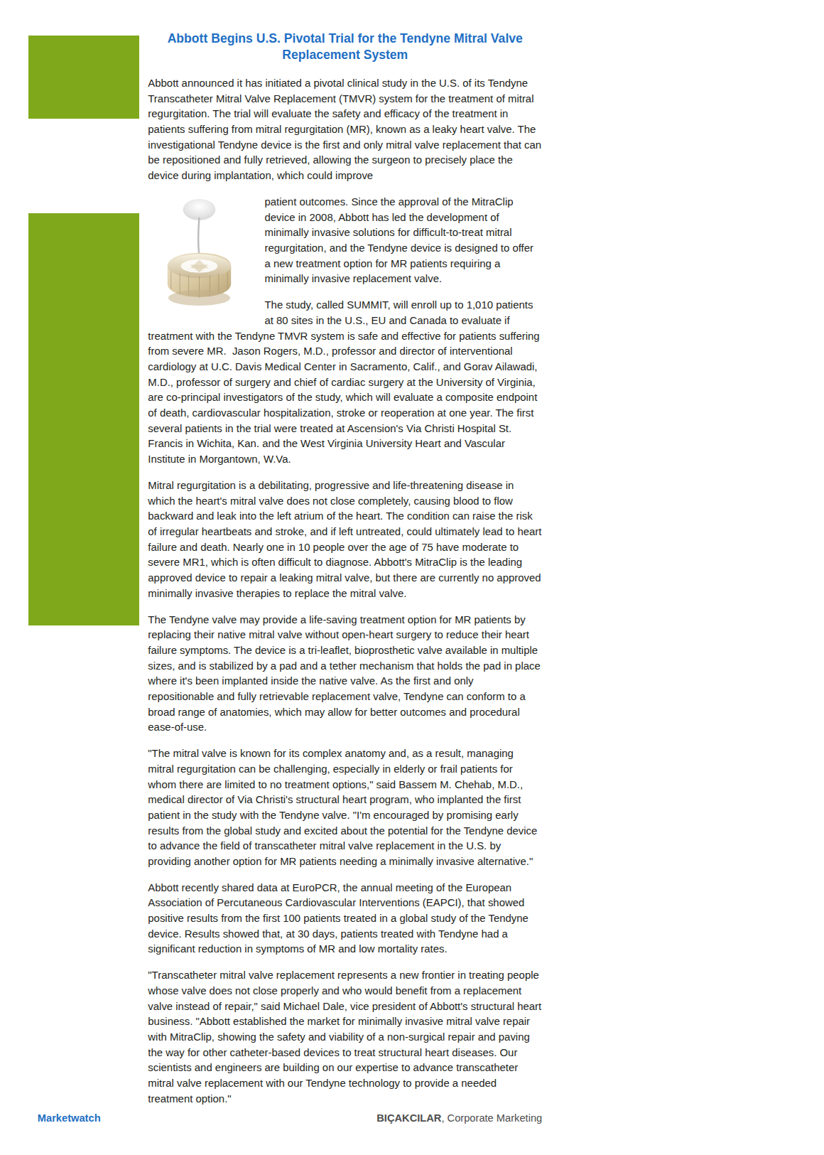Abbott Begins U.S. Pivotal Trial for the Tendyne Mitral Valve Replacement System
Abbott announced it has initiated a pivotal clinical study in the U.S. of its Tendyne Transcatheter Mitral Valve Replacement (TMVR) system for the treatment of mitral regurgitation. The trial will evaluate the safety and efficacy of the treatment in patients suffering from mitral regurgitation (MR), known as a leaky heart valve. The investigational Tendyne device is the first and only mitral valve replacement that can be repositioned and fully retrieved, allowing the surgeon to precisely place the device during implantation, which could improve
patient outcomes. Since the approval of the MitraClip device in 2008, Abbott has led the development of minimally invasive solutions for difficult-to-treat mitral regurgitation, and the Tendyne device is designed to offer a new treatment option for MR patients requiring a minimally invasive replacement valve.
The study, called SUMMIT, will enroll up to 1,010 patients at 80 sites in the U.S., EU and Canada to evaluate if treatment with the Tendyne TMVR system is safe and effective for patients suffering from severe MR. Jason Rogers, M.D., professor and director of interventional cardiology at U.C. Davis Medical Center in Sacramento, Calif., and Gorav Ailawadi, M.D., professor of surgery and chief of cardiac surgery at the University of Virginia, are co-principal investigators of the study, which will evaluate a composite endpoint of death, cardiovascular hospitalization, stroke or reoperation at one year. The first several patients in the trial were treated at Ascension's Via Christi Hospital St. Francis in Wichita, Kan. and the West Virginia University Heart and Vascular Institute in Morgantown, W.Va.
Mitral regurgitation is a debilitating, progressive and life-threatening disease in which the heart's mitral valve does not close completely, causing blood to flow backward and leak into the left atrium of the heart. The condition can raise the risk of irregular heartbeats and stroke, and if left untreated, could ultimately lead to heart failure and death. Nearly one in 10 people over the age of 75 have moderate to severe MR1, which is often difficult to diagnose. Abbott's MitraClip is the leading approved device to repair a leaking mitral valve, but there are currently no approved minimally invasive therapies to replace the mitral valve.
The Tendyne valve may provide a life-saving treatment option for MR patients by replacing their native mitral valve without open-heart surgery to reduce their heart failure symptoms. The device is a tri-leaflet, bioprosthetic valve available in multiple sizes, and is stabilized by a pad and a tether mechanism that holds the pad in place where it's been implanted inside the native valve. As the first and only repositionable and fully retrievable replacement valve, Tendyne can conform to a broad range of anatomies, which may allow for better outcomes and procedural ease-of-use.
"The mitral valve is known for its complex anatomy and, as a result, managing mitral regurgitation can be challenging, especially in elderly or frail patients for whom there are limited to no treatment options," said Bassem M. Chehab, M.D., medical director of Via Christi's structural heart program, who implanted the first patient in the study with the Tendyne valve. "I'm encouraged by promising early results from the global study and excited about the potential for the Tendyne device to advance the field of transcatheter mitral valve replacement in the U.S. by providing another option for MR patients needing a minimally invasive alternative."
Abbott recently shared data at EuroPCR, the annual meeting of the European Association of Percutaneous Cardiovascular Interventions (EAPCI), that showed positive results from the first 100 patients treated in a global study of the Tendyne device. Results showed that, at 30 days, patients treated with Tendyne had a significant reduction in symptoms of MR and low mortality rates.
"Transcatheter mitral valve replacement represents a new frontier in treating people whose valve does not close properly and who would benefit from a replacement valve instead of repair," said Michael Dale, vice president of Abbott's structural heart business. "Abbott established the market for minimally invasive mitral valve repair with MitraClip, showing the safety and viability of a non-surgical repair and paving the way for other catheter-based devices to treat structural heart diseases. Our scientists and engineers are building on our expertise to advance transcatheter mitral valve replacement with our Tendyne technology to provide a needed treatment option."
Marketwatch
BIÇAKCILAR, Corporate Marketing